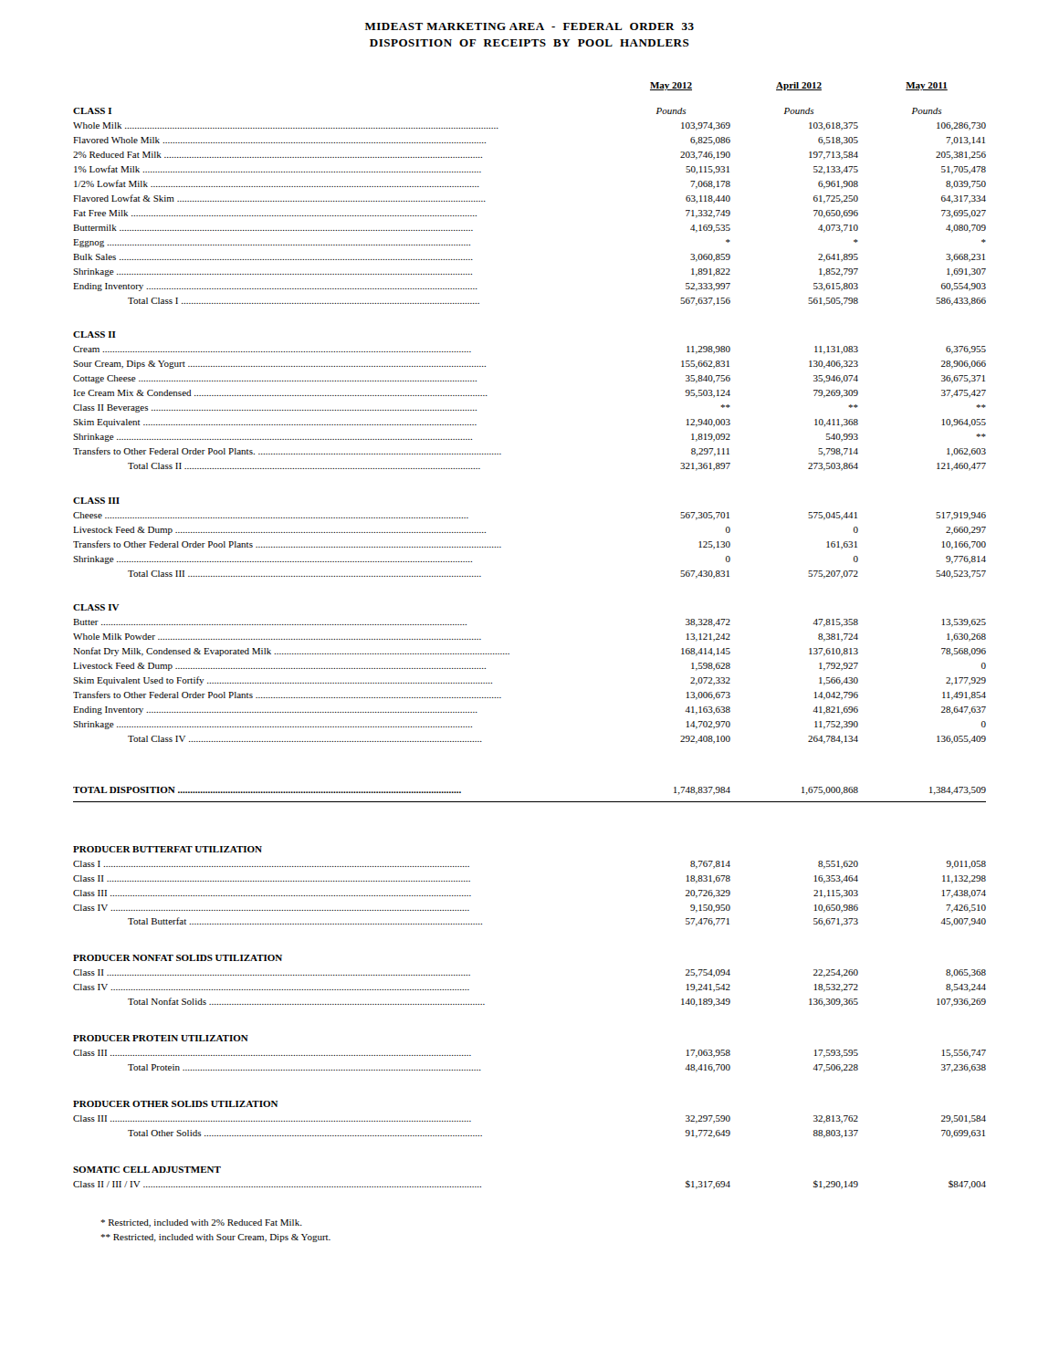MIDEAST MARKETING AREA - FEDERAL ORDER 33
DISPOSITION OF RECEIPTS BY POOL HANDLERS
| | May 2012 | April 2012 | May 2011 |
| CLASS I | Pounds | Pounds | Pounds |
| Whole Milk ..................................................................................................................................................... | 103,974,369 | 103,618,375 | 106,286,730 |
| Flavored Whole Milk ................................................................................................................................. | 6,825,086 | 6,518,305 | 7,013,141 |
| 2% Reduced Fat Milk ............................................................................................................................... | 203,746,190 | 197,713,584 | 205,381,256 |
| 1% Lowfat Milk ....................................................................................................................................... | 50,115,931 | 52,133,475 | 51,705,478 |
| 1/2% Lowfat Milk ................................................................................................................................... | 7,068,178 | 6,961,908 | 8,039,750 |
| Flavored Lowfat & Skim ........................................................................................................................... | 63,118,440 | 61,725,250 | 64,317,334 |
| Fat Free Milk .......................................................................................................................................... | 71,332,749 | 70,650,696 | 73,695,027 |
| Buttermilk ............................................................................................................................................. | 4,169,535 | 4,073,710 | 4,080,709 |
| Eggnog ................................................................................................................................................. | * | * | * |
| Bulk Sales ............................................................................................................................................. | 3,060,859 | 2,641,895 | 3,668,231 |
| Shrinkage .............................................................................................................................................. | 1,891,822 | 1,852,797 | 1,691,307 |
| Ending Inventory .................................................................................................................................... | 52,333,997 | 53,615,803 | 60,554,903 |
| Total Class I ....................................................................................................................... | 567,637,156 | 561,505,798 | 586,433,866 |
| CLASS II | | | |
| Cream ................................................................................................................................................... | 11,298,980 | 11,131,083 | 6,376,955 |
| Sour Cream, Dips & Yogurt ....................................................................................................................... | 155,662,831 | 130,406,323 | 28,906,066 |
| Cottage Cheese ....................................................................................................................................... | 35,840,756 | 35,946,074 | 36,675,371 |
| Ice Cream Mix & Condensed ..................................................................................................................... | 95,503,124 | 79,269,309 | 37,475,427 |
| Class II Beverages .................................................................................................................................. | ** | ** | ** |
| Skim Equivalent ..................................................................................................................................... | 12,940,003 | 10,411,368 | 10,964,055 |
| Shrinkage .............................................................................................................................................. | 1,819,092 | 540,993 | ** |
| Transfers to Other Federal Order Pool Plants. ................................................................................................. | 8,297,111 | 5,798,714 | 1,062,603 |
| Total Class II ...................................................................................................................... | 321,361,897 | 273,503,864 | 121,460,477 |
| CLASS III | | | |
| Cheese ................................................................................................................................................. | 567,305,701 | 575,045,441 | 517,919,946 |
| Livestock Feed & Dump ............................................................................................................................ | 0 | 0 | 2,660,297 |
| Transfers to Other Federal Order Pool Plants .................................................................................................. | 125,130 | 161,631 | 10,166,700 |
| Shrinkage .............................................................................................................................................. | 0 | 0 | 9,776,814 |
| Total Class III ..................................................................................................................... | 567,430,831 | 575,207,072 | 540,523,757 |
| CLASS IV | | | |
| Butter .................................................................................................................................................. | 38,328,472 | 47,815,358 | 13,539,625 |
| Whole Milk Powder ................................................................................................................................. | 13,121,242 | 8,381,724 | 1,630,268 |
| Nonfat Dry Milk, Condensed & Evaporated Milk .............................................................................................. | 168,414,145 | 137,610,813 | 78,568,096 |
| Livestock Feed & Dump ............................................................................................................................ | 1,598,628 | 1,792,927 | 0 |
| Skim Equivalent Used to Fortify .................................................................................................................. | 2,072,332 | 1,566,430 | 2,177,929 |
| Transfers to Other Federal Order Pool Plants .................................................................................................. | 13,006,673 | 14,042,796 | 11,491,854 |
| Ending Inventory .................................................................................................................................... | 41,163,638 | 41,821,696 | 28,647,637 |
| Shrinkage .............................................................................................................................................. | 14,702,970 | 11,752,390 | 0 |
| Total Class IV ..................................................................................................................... | 292,408,100 | 264,784,134 | 136,055,409 |
| TOTAL DISPOSITION ................................................................................................................. | 1,748,837,984 | 1,675,000,868 | 1,384,473,509 |
| PRODUCER BUTTERFAT UTILIZATION | | | |
| Class I .................................................................................................................................................. | 8,767,814 | 8,551,620 | 9,011,058 |
| Class II ................................................................................................................................................. | 18,831,678 | 16,353,464 | 11,132,298 |
| Class III ................................................................................................................................................ | 20,726,329 | 21,115,303 | 17,438,074 |
| Class IV ............................................................................................................................................... | 9,150,950 | 10,650,986 | 7,426,510 |
| Total Butterfat ..................................................................................................................... | 57,476,771 | 56,671,373 | 45,007,940 |
| PRODUCER NONFAT SOLIDS UTILIZATION | | | |
| Class II ................................................................................................................................................. | 25,754,094 | 22,254,260 | 8,065,368 |
| Class IV ............................................................................................................................................... | 19,241,542 | 18,532,272 | 8,543,244 |
| Total Nonfat Solids .............................................................................................................. | 140,189,349 | 136,309,365 | 107,936,269 |
| PRODUCER PROTEIN UTILIZATION | | | |
| Class III ................................................................................................................................................ | 17,063,958 | 17,593,595 | 15,556,747 |
| Total Protein ....................................................................................................................... | 48,416,700 | 47,506,228 | 37,236,638 |
| PRODUCER OTHER SOLIDS UTILIZATION | | | |
| Class III ................................................................................................................................................ | 32,297,590 | 32,813,762 | 29,501,584 |
| Total Other Solids ............................................................................................................... | 91,772,649 | 88,803,137 | 70,699,631 |
| SOMATIC CELL ADJUSTMENT | | | |
| Class II / III / IV ....................................................................................................................................... | $1,317,694 | $1,290,149 | $847,004 |
* Restricted, included with 2% Reduced Fat Milk.
** Restricted, included with Sour Cream, Dips & Yogurt.